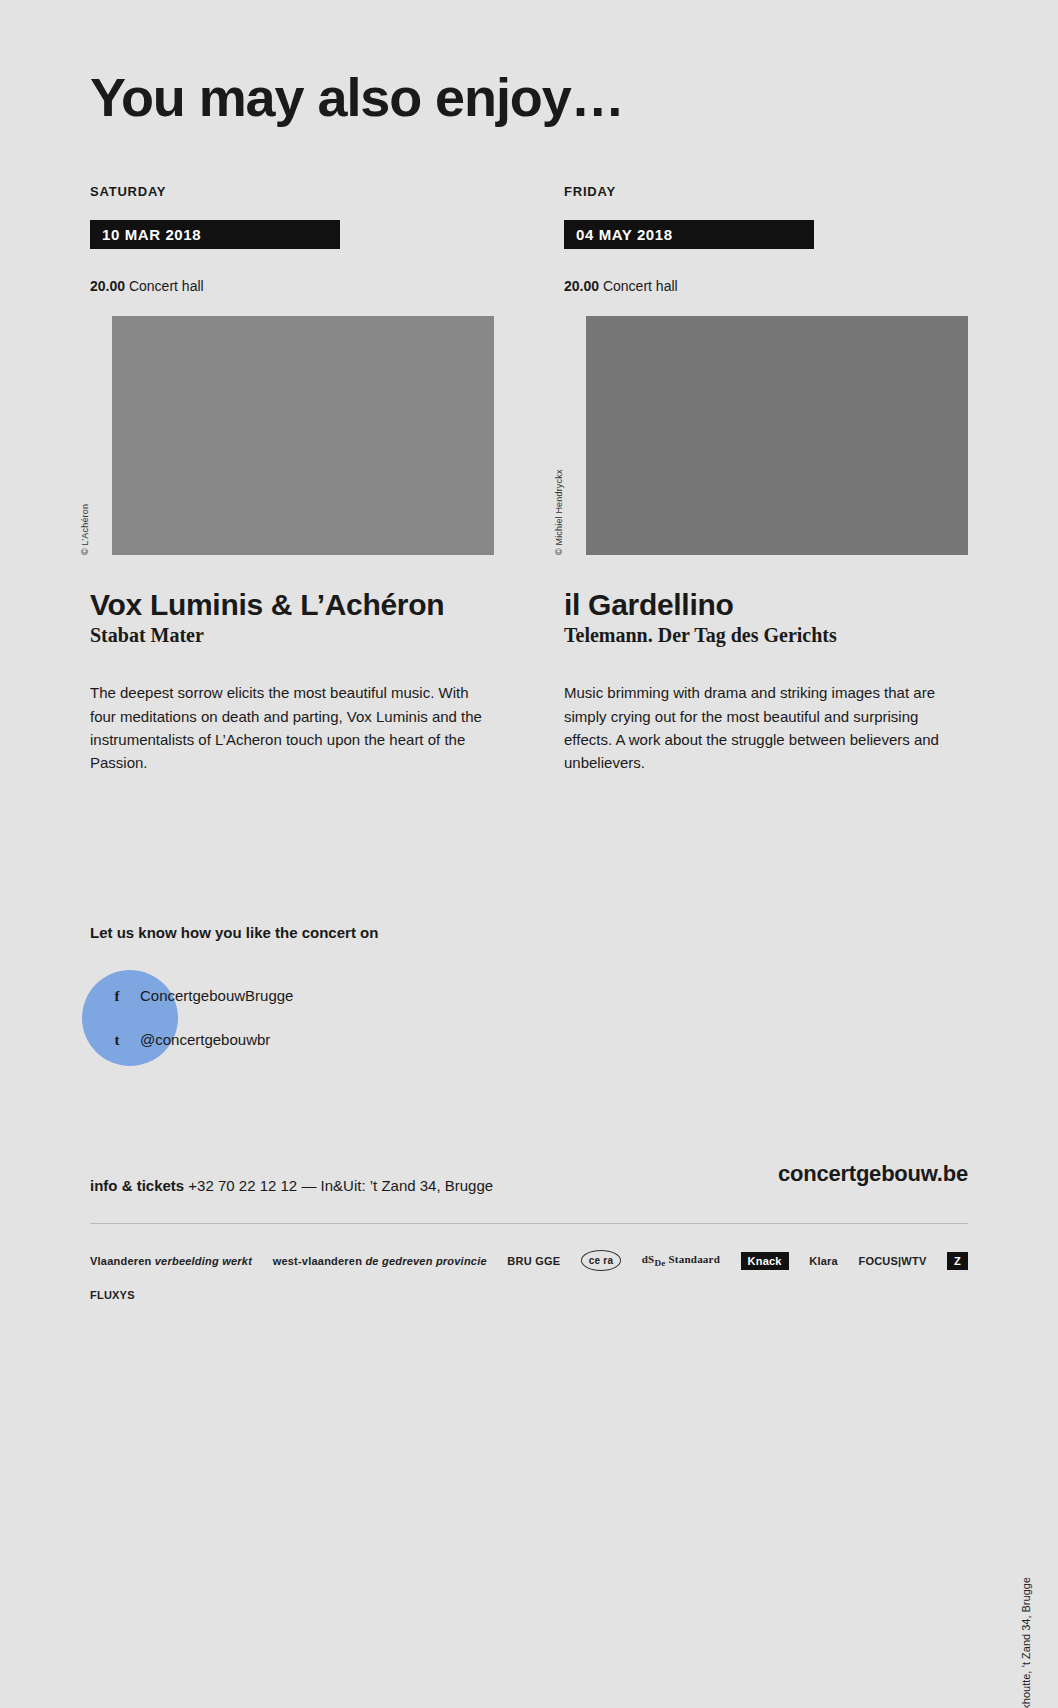You may also enjoy…
Saturday
10 MAR 2018
20.00 Concert hall
© L’Achéron
Vox Luminis & L’Achéron
Stabat Mater
The deepest sorrow elicits the most beautiful music. With four meditations on death and parting, Vox Luminis and the instrumentalists of L’Acheron touch upon the heart of the Passion.
Friday
04 MAY 2018
20.00 Concert hall
© Michiel Hendryckx
il Gardellino
Telemann. Der Tag des Gerichts
Music brimming with drama and striking images that are simply crying out for the most beautiful and surprising effects. A work about the struggle between believers and unbelievers.
Let us know how you like the concert on
f ConcertgebouwBrugge
t @concertgebouwbr
info & tickets +32 70 22 12 12 — In&Uit: ’t Zand 34, Brugge
concertgebouw.be
Vlaanderen verbeelding werkt west-vlaanderen de gedreven provincie BRU GGE ce ra dSDe Standaard Knack Klara FOCUS|WTV Z FLUXYS
V.U. Katrien Van Eeckhoutte, ’t Zand 34, Brugge